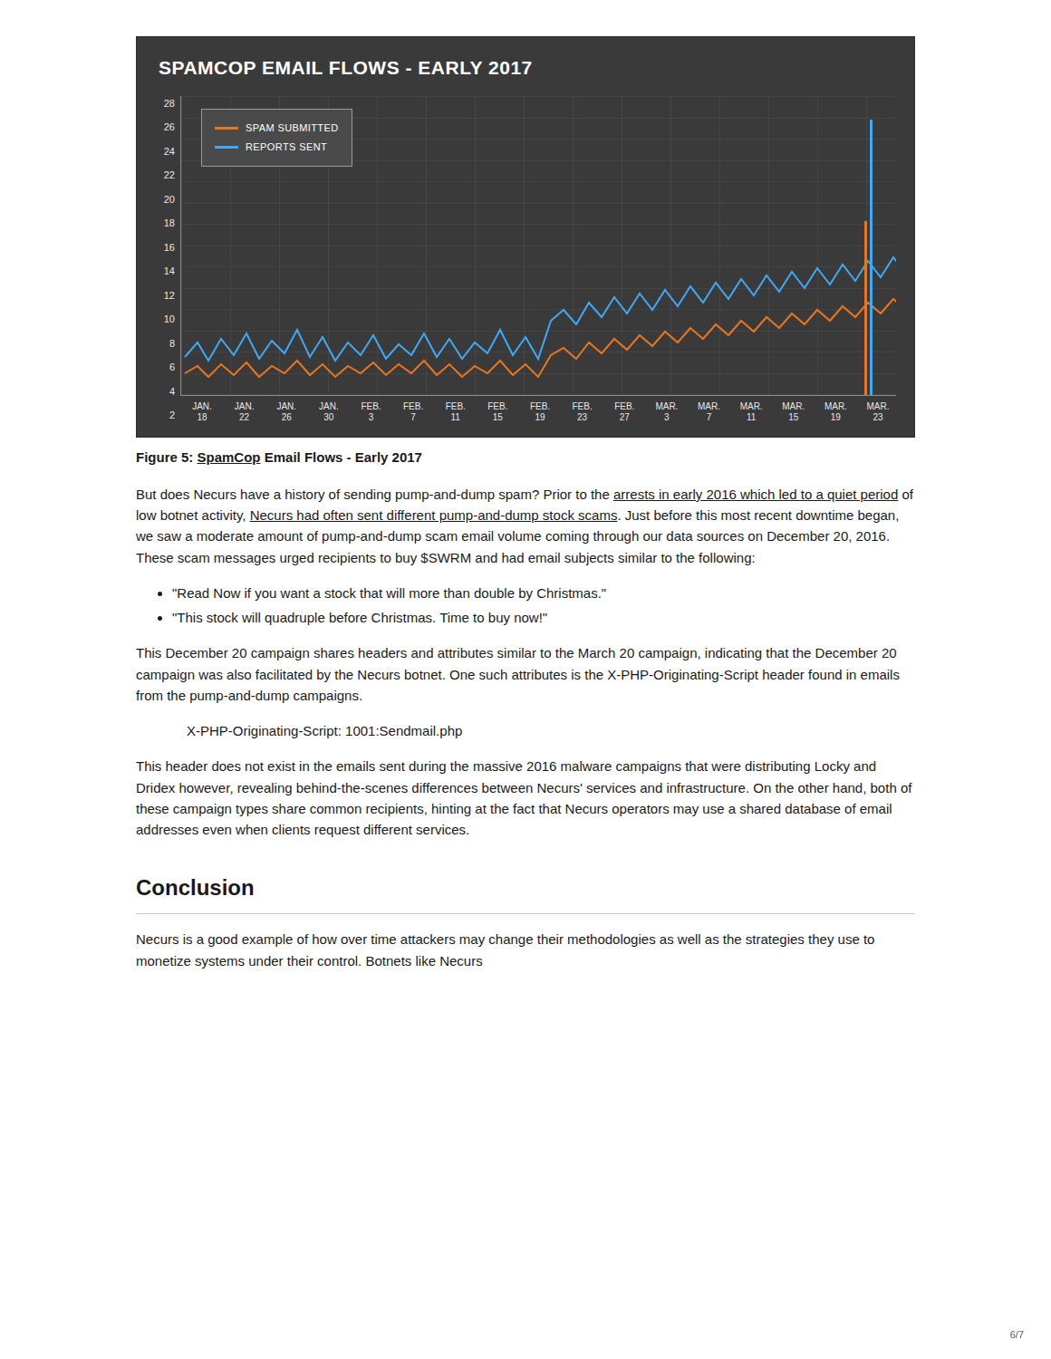SPAMCOP EMAIL FLOWS - EARLY 2017
28 26 24 22 20 18 16 14 12 10 8 6 4 2
SPAM SUBMITTED
REPORTS SENT
JAN.
18 JAN.
22 JAN.
26 JAN.
30 FEB.
3 FEB.
7 FEB.
11 FEB.
15 FEB.
19 FEB.
23 FEB.
27 MAR.
3 MAR.
7 MAR.
11 MAR.
15 MAR.
19 MAR.
23
Figure 5: SpamCop Email Flows - Early 2017
But does Necurs have a history of sending pump-and-dump spam? Prior to the arrests in early 2016 which led to a quiet period of low botnet activity, Necurs had often sent different pump-and-dump stock scams. Just before this most recent downtime began, we saw a moderate amount of pump-and-dump scam email volume coming through our data sources on December 20, 2016. These scam messages urged recipients to buy $SWRM and had email subjects similar to the following:
"Read Now if you want a stock that will more than double by Christmas."
"This stock will quadruple before Christmas. Time to buy now!"
This December 20 campaign shares headers and attributes similar to the March 20 campaign, indicating that the December 20 campaign was also facilitated by the Necurs botnet. One such attributes is the X-PHP-Originating-Script header found in emails from the pump-and-dump campaigns.
X-PHP-Originating-Script: 1001:Sendmail.php
This header does not exist in the emails sent during the massive 2016 malware campaigns that were distributing Locky and Dridex however, revealing behind-the-scenes differences between Necurs' services and infrastructure. On the other hand, both of these campaign types share common recipients, hinting at the fact that Necurs operators may use a shared database of email addresses even when clients request different services.
Conclusion
Necurs is a good example of how over time attackers may change their methodologies as well as the strategies they use to monetize systems under their control. Botnets like Necurs
6/7